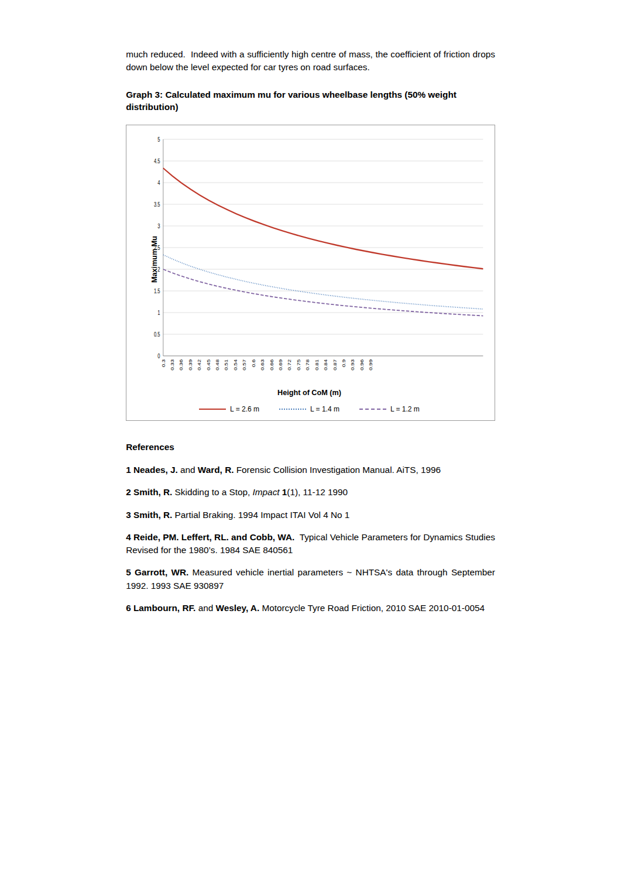much reduced. Indeed with a sufficiently high centre of mass, the coefficient of friction drops down below the level expected for car tyres on road surfaces.
Graph 3: Calculated maximum mu for various wheelbase lengths (50% weight distribution)
Maximum Mu
5 4.5 4 3.5 3 2.5 2 1.5 1 0.5 0 0.3 0.33 0.36 0.39 0.42 0.45 0.48 0.51 0.54 0.57 0.6 0.63 0.66 0.69 0.72 0.75 0.78 0.81 0.84 0.87 0.9 0.93 0.96 0.99
Height of CoM (m)
L = 2.6 m L = 1.4 m L = 1.2 m
References
1 Neades, J. and Ward, R. Forensic Collision Investigation Manual. AiTS, 1996
2 Smith, R. Skidding to a Stop, Impact 1(1), 11-12 1990
3 Smith, R. Partial Braking. 1994 Impact ITAI Vol 4 No 1
4 Reide, PM. Leffert, RL. and Cobb, WA. Typical Vehicle Parameters for Dynamics Studies Revised for the 1980’s. 1984 SAE 840561
5 Garrott, WR. Measured vehicle inertial parameters ~ NHTSA's data through September 1992. 1993 SAE 930897
6 Lambourn, RF. and Wesley, A. Motorcycle Tyre Road Friction, 2010 SAE 2010-01-0054